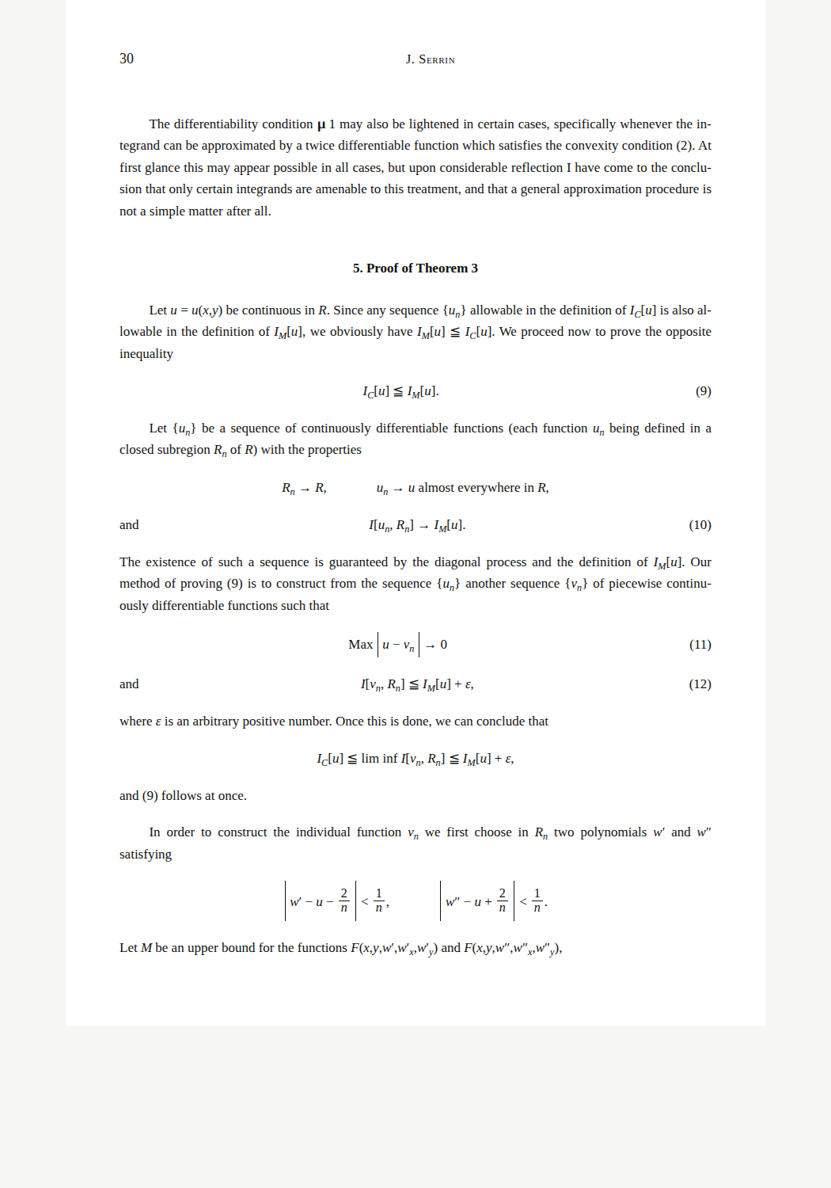30 J. Serrin
The differentiability condition 𝛍 1 may also be lightened in certain cases, specifically whenever the integrand can be approximated by a twice differentiable function which satisfies the convexity condition (2). At first glance this may appear possible in all cases, but upon considerable reflection I have come to the conclusion that only certain integrands are amenable to this treatment, and that a general approximation procedure is not a simple matter after all.
5. Proof of Theorem 3
Let u = u(x,y) be continuous in R. Since any sequence {un} allowable in the definition of IC[u] is also allowable in the definition of IM[u], we obviously have IM[u] ≦ IC[u]. We proceed now to prove the opposite inequality
IC[u] ≦ IM[u]. (9)
Let {un} be a sequence of continuously differentiable functions (each function un being defined in a closed subregion Rn of R) with the properties
Rn → R, un → u almost everywhere in R,
and I[un, Rn] → IM[u]. (10)
The existence of such a sequence is guaranteed by the diagonal process and the definition of IM[u]. Our method of proving (9) is to construct from the sequence {un} another sequence {vn} of piecewise continuously differentiable functions such that
Max u − vn → 0 (11)
and I[vn, Rn] ≦ IM[u] + ε, (12)
where ε is an arbitrary positive number. Once this is done, we can conclude that
IC[u] ≦ lim inf I[vn, Rn] ≦ IM[u] + ε,
and (9) follows at once.
In order to construct the individual function vn we first choose in Rn two polynomials w′ and w″ satisfying
w′ − u − 2 n < 1 n, w″ − u + 2 n < 1 n.
Let M be an upper bound for the functions F(x,y,w′,w′x,w′y) and F(x,y,w″,w″x,w″y),